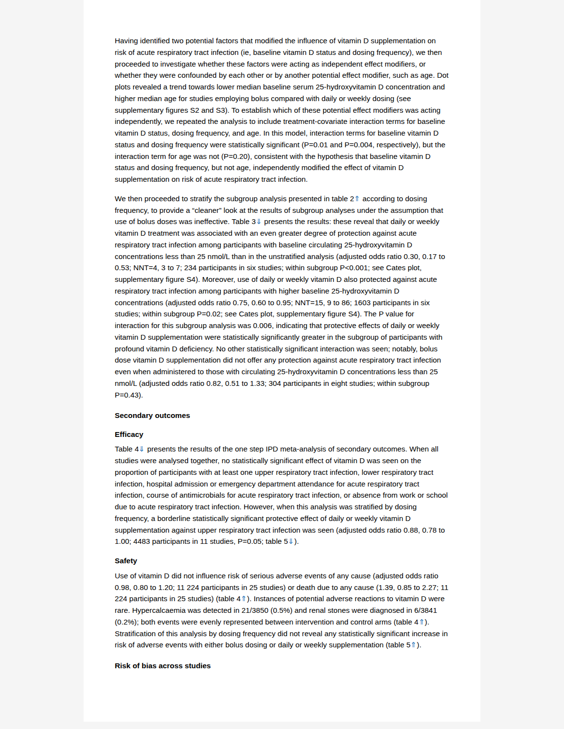Having identified two potential factors that modified the influence of vitamin D supplementation on risk of acute respiratory tract infection (ie, baseline vitamin D status and dosing frequency), we then proceeded to investigate whether these factors were acting as independent effect modifiers, or whether they were confounded by each other or by another potential effect modifier, such as age. Dot plots revealed a trend towards lower median baseline serum 25-hydroxyvitamin D concentration and higher median age for studies employing bolus compared with daily or weekly dosing (see supplementary figures S2 and S3). To establish which of these potential effect modifiers was acting independently, we repeated the analysis to include treatment-covariate interaction terms for baseline vitamin D status, dosing frequency, and age. In this model, interaction terms for baseline vitamin D status and dosing frequency were statistically significant (P=0.01 and P=0.004, respectively), but the interaction term for age was not (P=0.20), consistent with the hypothesis that baseline vitamin D status and dosing frequency, but not age, independently modified the effect of vitamin D supplementation on risk of acute respiratory tract infection.
We then proceeded to stratify the subgroup analysis presented in table 2⇑ according to dosing frequency, to provide a “cleaner” look at the results of subgroup analyses under the assumption that use of bolus doses was ineffective. Table 3⇓ presents the results: these reveal that daily or weekly vitamin D treatment was associated with an even greater degree of protection against acute respiratory tract infection among participants with baseline circulating 25-hydroxyvitamin D concentrations less than 25 nmol/L than in the unstratified analysis (adjusted odds ratio 0.30, 0.17 to 0.53; NNT=4, 3 to 7; 234 participants in six studies; within subgroup P<0.001; see Cates plot, supplementary figure S4). Moreover, use of daily or weekly vitamin D also protected against acute respiratory tract infection among participants with higher baseline 25-hydroxyvitamin D concentrations (adjusted odds ratio 0.75, 0.60 to 0.95; NNT=15, 9 to 86; 1603 participants in six studies; within subgroup P=0.02; see Cates plot, supplementary figure S4). The P value for interaction for this subgroup analysis was 0.006, indicating that protective effects of daily or weekly vitamin D supplementation were statistically significantly greater in the subgroup of participants with profound vitamin D deficiency. No other statistically significant interaction was seen; notably, bolus dose vitamin D supplementation did not offer any protection against acute respiratory tract infection even when administered to those with circulating 25-hydroxyvitamin D concentrations less than 25 nmol/L (adjusted odds ratio 0.82, 0.51 to 1.33; 304 participants in eight studies; within subgroup P=0.43).
Secondary outcomes
Efficacy
Table 4⇓ presents the results of the one step IPD meta-analysis of secondary outcomes. When all studies were analysed together, no statistically significant effect of vitamin D was seen on the proportion of participants with at least one upper respiratory tract infection, lower respiratory tract infection, hospital admission or emergency department attendance for acute respiratory tract infection, course of antimicrobials for acute respiratory tract infection, or absence from work or school due to acute respiratory tract infection. However, when this analysis was stratified by dosing frequency, a borderline statistically significant protective effect of daily or weekly vitamin D supplementation against upper respiratory tract infection was seen (adjusted odds ratio 0.88, 0.78 to 1.00; 4483 participants in 11 studies, P=0.05; table 5⇓).
Safety
Use of vitamin D did not influence risk of serious adverse events of any cause (adjusted odds ratio 0.98, 0.80 to 1.20; 11 224 participants in 25 studies) or death due to any cause (1.39, 0.85 to 2.27; 11 224 participants in 25 studies) (table 4⇑). Instances of potential adverse reactions to vitamin D were rare. Hypercalcaemia was detected in 21/3850 (0.5%) and renal stones were diagnosed in 6/3841 (0.2%); both events were evenly represented between intervention and control arms (table 4⇑). Stratification of this analysis by dosing frequency did not reveal any statistically significant increase in risk of adverse events with either bolus dosing or daily or weekly supplementation (table 5⇑).
Risk of bias across studies